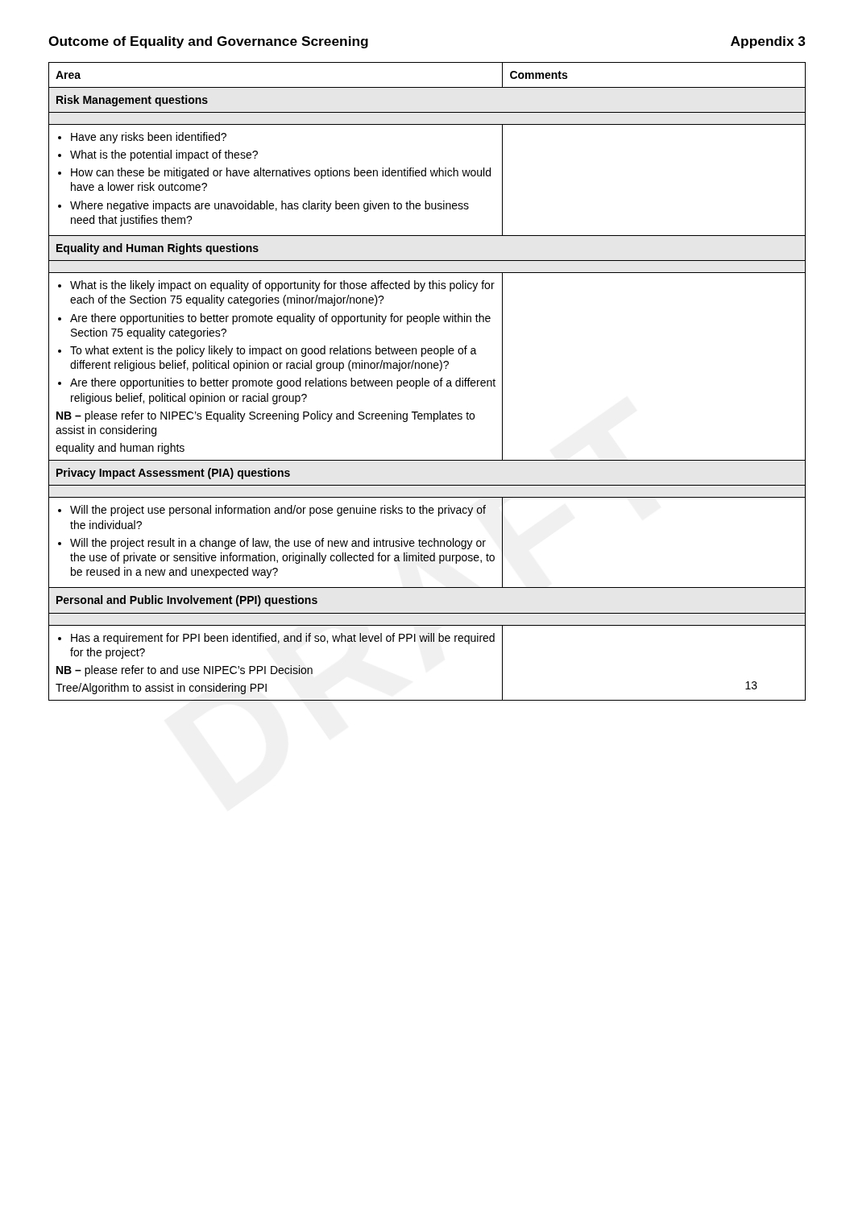DRAFT
Outcome of Equality and Governance Screening Appendix 3
| Area | Comments |
| --- | --- |
| Risk Management questions |
| Have any risks been identified? What is the potential impact of these? How can these be mitigated or have alternatives options been identified which would have a lower risk outcome? Where negative impacts are unavoidable, has clarity been given to the business need that justifies them? | |
| Equality and Human Rights questions |
| What is the likely impact on equality of opportunity for those affected by this policy for each of the Section 75 equality categories (minor/major/none)? Are there opportunities to better promote equality of opportunity for people within the Section 75 equality categories? To what extent is the policy likely to impact on good relations between people of a different religious belief, political opinion or racial group (minor/major/none)? Are there opportunities to better promote good relations between people of a different religious belief, political opinion or racial group? NB – please refer to NIPEC’s Equality Screening Policy and Screening Templates to assist in considering equality and human rights | |
| Privacy Impact Assessment (PIA) questions |
| Will the project use personal information and/or pose genuine risks to the privacy of the individual? Will the project result in a change of law, the use of new and intrusive technology or the use of private or sensitive information, originally collected for a limited purpose, to be reused in a new and unexpected way? | |
| Personal and Public Involvement (PPI) questions |
| Has a requirement for PPI been identified, and if so, what level of PPI will be required for the project? NB – please refer to and use NIPEC’s PPI Decision Tree/Algorithm to assist in considering PPI | |
13